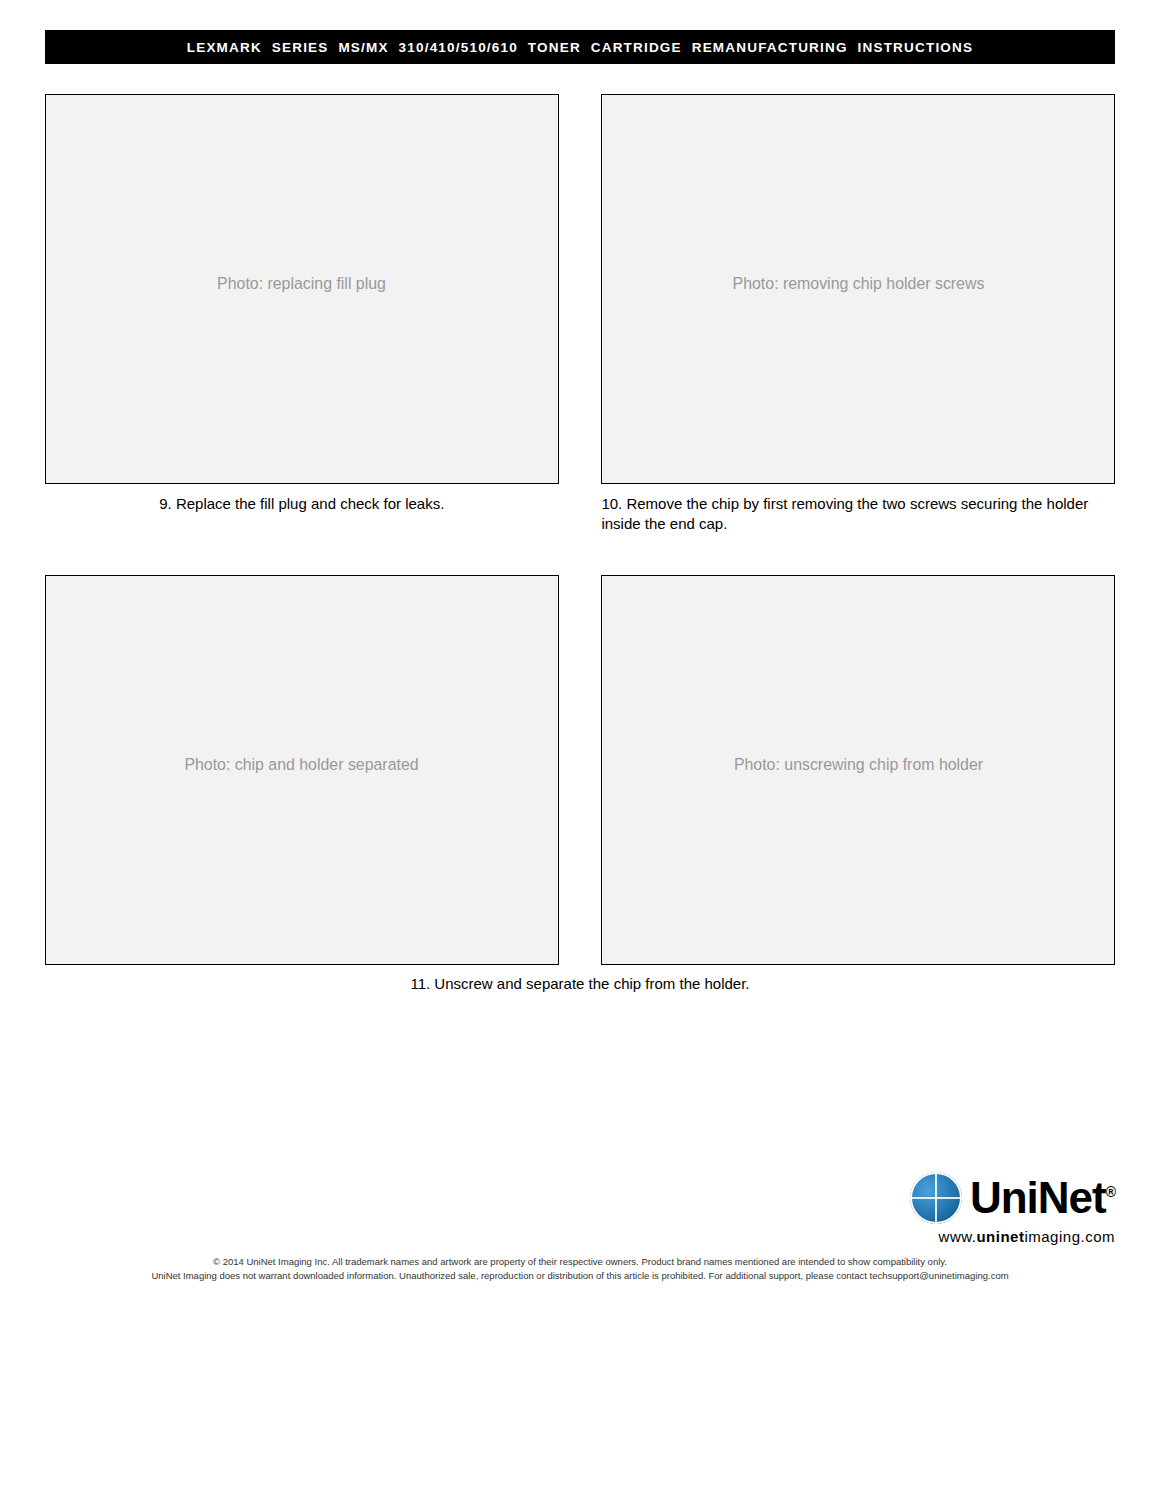LEXMARK SERIES MS/MX 310/410/510/610 TONER CARTRIDGE REMANUFACTURING INSTRUCTIONS
9. Replace the fill plug and check for leaks.
10. Remove the chip by first removing the two screws securing the holder inside the end cap.
11. Unscrew and separate the chip from the holder.
Uni Net®
www.uninetimaging.com
© 2014 UniNet Imaging Inc. All trademark names and artwork are property of their respective owners. Product brand names mentioned are intended to show compatibility only.
UniNet Imaging does not warrant downloaded information. Unauthorized sale, reproduction or distribution of this article is prohibited. For additional support, please contact techsupport@uninetimaging.com